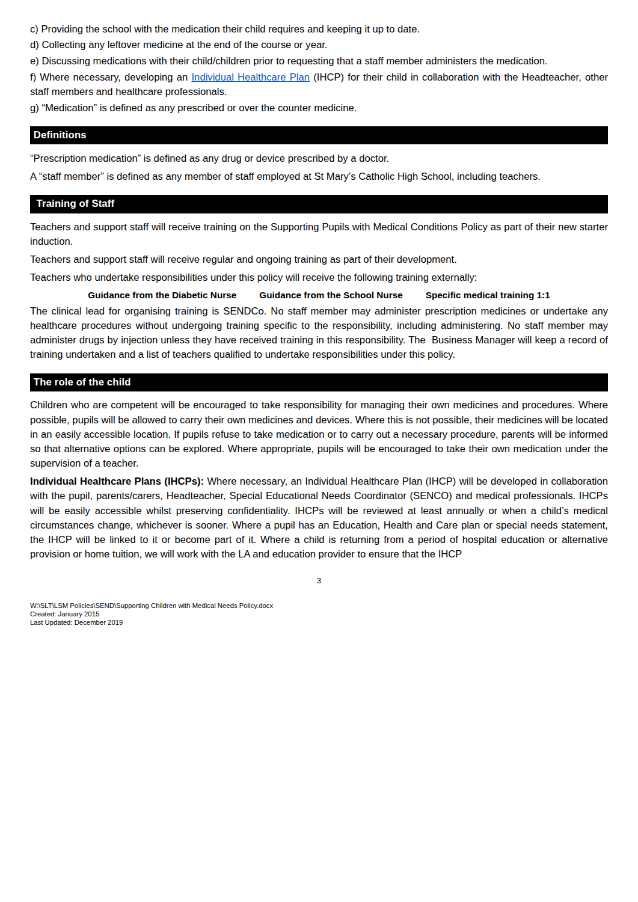c) Providing the school with the medication their child requires and keeping it up to date.
d) Collecting any leftover medicine at the end of the course or year.
e) Discussing medications with their child/children prior to requesting that a staff member administers the medication.
f) Where necessary, developing an Individual Healthcare Plan (IHCP) for their child in collaboration with the Headteacher, other staff members and healthcare professionals.
g) “Medication” is defined as any prescribed or over the counter medicine.
Definitions
“Prescription medication” is defined as any drug or device prescribed by a doctor.
A “staff member” is defined as any member of staff employed at St Mary’s Catholic High School, including teachers.
Training of Staff
Teachers and support staff will receive training on the Supporting Pupils with Medical Conditions Policy as part of their new starter induction.
Teachers and support staff will receive regular and ongoing training as part of their development.
Teachers who undertake responsibilities under this policy will receive the following training externally:
Guidance from the Diabetic Nurse Guidance from the School Nurse Specific medical training 1:1
The clinical lead for organising training is SENDCo. No staff member may administer prescription medicines or undertake any healthcare procedures without undergoing training specific to the responsibility, including administering. No staff member may administer drugs by injection unless they have received training in this responsibility. The Business Manager will keep a record of training undertaken and a list of teachers qualified to undertake responsibilities under this policy.
The role of the child
Children who are competent will be encouraged to take responsibility for managing their own medicines and procedures. Where possible, pupils will be allowed to carry their own medicines and devices. Where this is not possible, their medicines will be located in an easily accessible location. If pupils refuse to take medication or to carry out a necessary procedure, parents will be informed so that alternative options can be explored. Where appropriate, pupils will be encouraged to take their own medication under the supervision of a teacher.
Individual Healthcare Plans (IHCPs): Where necessary, an Individual Healthcare Plan (IHCP) will be developed in collaboration with the pupil, parents/carers, Headteacher, Special Educational Needs Coordinator (SENCO) and medical professionals. IHCPs will be easily accessible whilst preserving confidentiality. IHCPs will be reviewed at least annually or when a child’s medical circumstances change, whichever is sooner. Where a pupil has an Education, Health and Care plan or special needs statement, the IHCP will be linked to it or become part of it. Where a child is returning from a period of hospital education or alternative provision or home tuition, we will work with the LA and education provider to ensure that the IHCP
3
W:\SLT\LSM Policies\SEND\Supporting Children with Medical Needs Policy.docx
Created: January 2015
Last Updated: December 2019